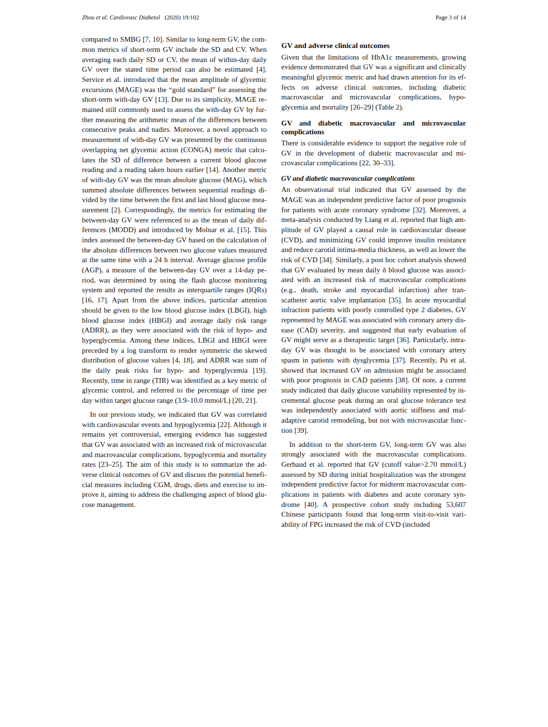Zhou et al. Cardiovasc Diabetol (2020) 19:102
Page 3 of 14
compared to SMBG [7, 10]. Similar to long-term GV, the common metrics of short-term GV include the SD and CV. When averaging each daily SD or CV, the mean of within-day daily GV over the stated time period can also be estimated [4]. Service et al. introduced that the mean amplitude of glycemic excursions (MAGE) was the “gold standard” for assessing the short-term with-day GV [13]. Due to its simplicity, MAGE remained still commonly used to assess the with-day GV by further measuring the arithmetic mean of the differences between consecutive peaks and nadirs. Moreover, a novel approach to measurement of with-day GV was presented by the continuous overlapping net glycemic action (CONGA) metric that calculates the SD of difference between a current blood glucose reading and a reading taken hours earlier [14]. Another metric of with-day GV was the mean absolute glucose (MAG), which summed absolute differences between sequential readings divided by the time between the first and last blood glucose measurement [2]. Correspondingly, the metrics for estimating the between-day GV were referenced to as the mean of daily differences (MODD) and introduced by Molnar et al. [15]. This index assessed the between-day GV based on the calculation of the absolute differences between two glucose values measured at the same time with a 24 h interval. Average glucose profile (AGP), a measure of the between-day GV over a 14-day period, was determined by using the flash glucose monitoring system and reported the results as interquartile ranges (IQRs) [16, 17]. Apart from the above indices, particular attention should be given to the low blood glucose index (LBGI), high blood glucose index (HBGI) and average daily risk range (ADRR), as they were associated with the risk of hypo- and hyperglycemia. Among these indices, LBGI and HBGI were preceded by a log transform to render symmetric the skewed distribution of glucose values [4, 18], and ADRR was sum of the daily peak risks for hypo- and hyperglycemia [19]. Recently, time in range (TIR) was identified as a key metric of glycemic control, and referred to the percentage of time per day within target glucose range (3.9–10.0 mmol/L) [20, 21].
In our previous study, we indicated that GV was correlated with cardiovascular events and hypoglycemia [22]. Although it remains yet controversial, emerging evidence has suggested that GV was associated with an increased risk of microvascular and macrovascular complications, hypoglycemia and mortality rates [23–25]. The aim of this study is to summarize the adverse clinical outcomes of GV and discuss the potential beneficial measures including CGM, drugs, diets and exercise to improve it, aiming to address the challenging aspect of blood glucose management.
GV and adverse clinical outcomes
Given that the limitations of HbA1c measurements, growing evidence demonstrated that GV was a significant and clinically meaningful glycemic metric and had drawn attention for its effects on adverse clinical outcomes, including diabetic macrovascular and microvascular complications, hypoglycemia and mortality [26–29] (Table 2).
GV and diabetic macrovascular and microvascular complications
There is considerable evidence to support the negative role of GV in the development of diabetic macrovascular and microvascular complications [22, 30–33].
GV and diabetic macrovascular complications
An observational trial indicated that GV assessed by the MAGE was an independent predictive factor of poor prognosis for patients with acute coronary syndrome [32]. Moreover, a meta-analysis conducted by Liang et al. reported that high amplitude of GV played a causal role in cardiovascular disease (CVD), and minimizing GV could improve insulin resistance and reduce carotid intima-media thickness, as well as lower the risk of CVD [34]. Similarly, a post hoc cohort analysis showed that GV evaluated by mean daily δ blood glucose was associated with an increased risk of macrovascular complications (e.g., death, stroke and myocardial infarction) after transcatheter aortic valve implantation [35]. In acute myocardial infraction patients with poorly controlled type 2 diabetes, GV represented by MAGE was associated with coronary artery disease (CAD) severity, and suggested that early evaluation of GV might serve as a therapeutic target [36]. Particularly, intraday GV was thought to be associated with coronary artery spasm in patients with dysglycemia [37]. Recently, Pu et al. showed that increased GV on admission might be associated with poor prognosis in CAD patients [38]. Of note, a current study indicated that daily glucose variability represented by incremental glucose peak during an oral glucose tolerance test was independently associated with aortic stiffness and maladaptive carotid remodeling, but not with microvascular function [39].
In addition to the short-term GV, long-term GV was also strongly associated with the macrovascular complications. Gerbaud et al. reported that GV (cutoff value>2.70 mmol/L) assessed by SD during initial hospitalization was the strongest independent predictive factor for midterm macrovascular complications in patients with diabetes and acute coronary syndrome [40]. A prospective cohort study including 53,607 Chinese participants found that long-term visit-to-visit variability of FPG increased the risk of CVD (included